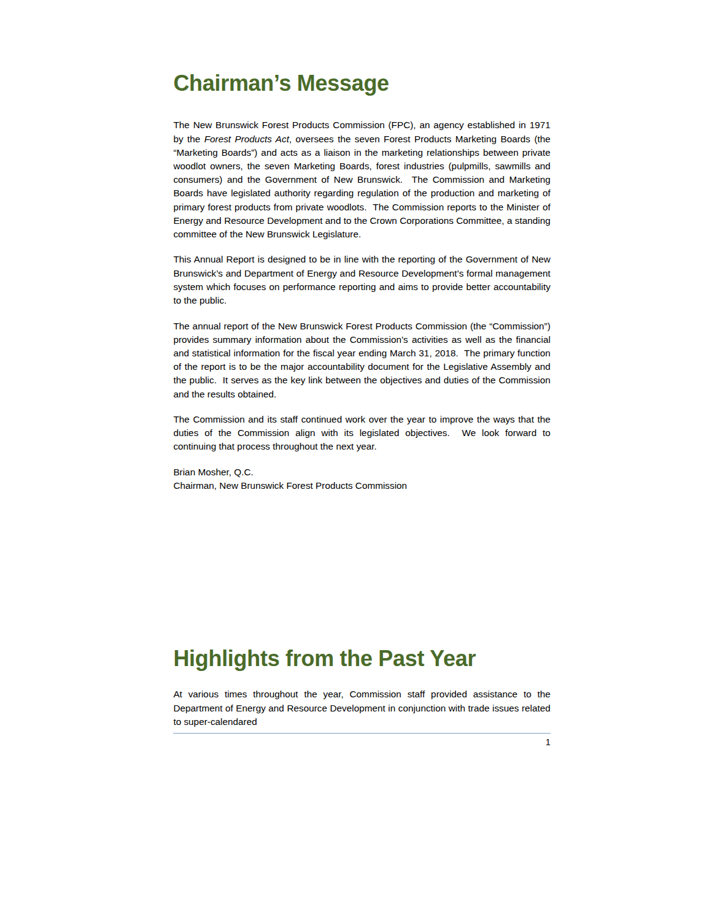Chairman’s Message
The New Brunswick Forest Products Commission (FPC), an agency established in 1971 by the Forest Products Act, oversees the seven Forest Products Marketing Boards (the “Marketing Boards”) and acts as a liaison in the marketing relationships between private woodlot owners, the seven Marketing Boards, forest industries (pulpmills, sawmills and consumers) and the Government of New Brunswick. The Commission and Marketing Boards have legislated authority regarding regulation of the production and marketing of primary forest products from private woodlots. The Commission reports to the Minister of Energy and Resource Development and to the Crown Corporations Committee, a standing committee of the New Brunswick Legislature.
This Annual Report is designed to be in line with the reporting of the Government of New Brunswick’s and Department of Energy and Resource Development’s formal management system which focuses on performance reporting and aims to provide better accountability to the public.
The annual report of the New Brunswick Forest Products Commission (the “Commission”) provides summary information about the Commission’s activities as well as the financial and statistical information for the fiscal year ending March 31, 2018. The primary function of the report is to be the major accountability document for the Legislative Assembly and the public. It serves as the key link between the objectives and duties of the Commission and the results obtained.
The Commission and its staff continued work over the year to improve the ways that the duties of the Commission align with its legislated objectives. We look forward to continuing that process throughout the next year.
Brian Mosher, Q.C.
Chairman, New Brunswick Forest Products Commission
Highlights from the Past Year
At various times throughout the year, Commission staff provided assistance to the Department of Energy and Resource Development in conjunction with trade issues related to super-calendared
1